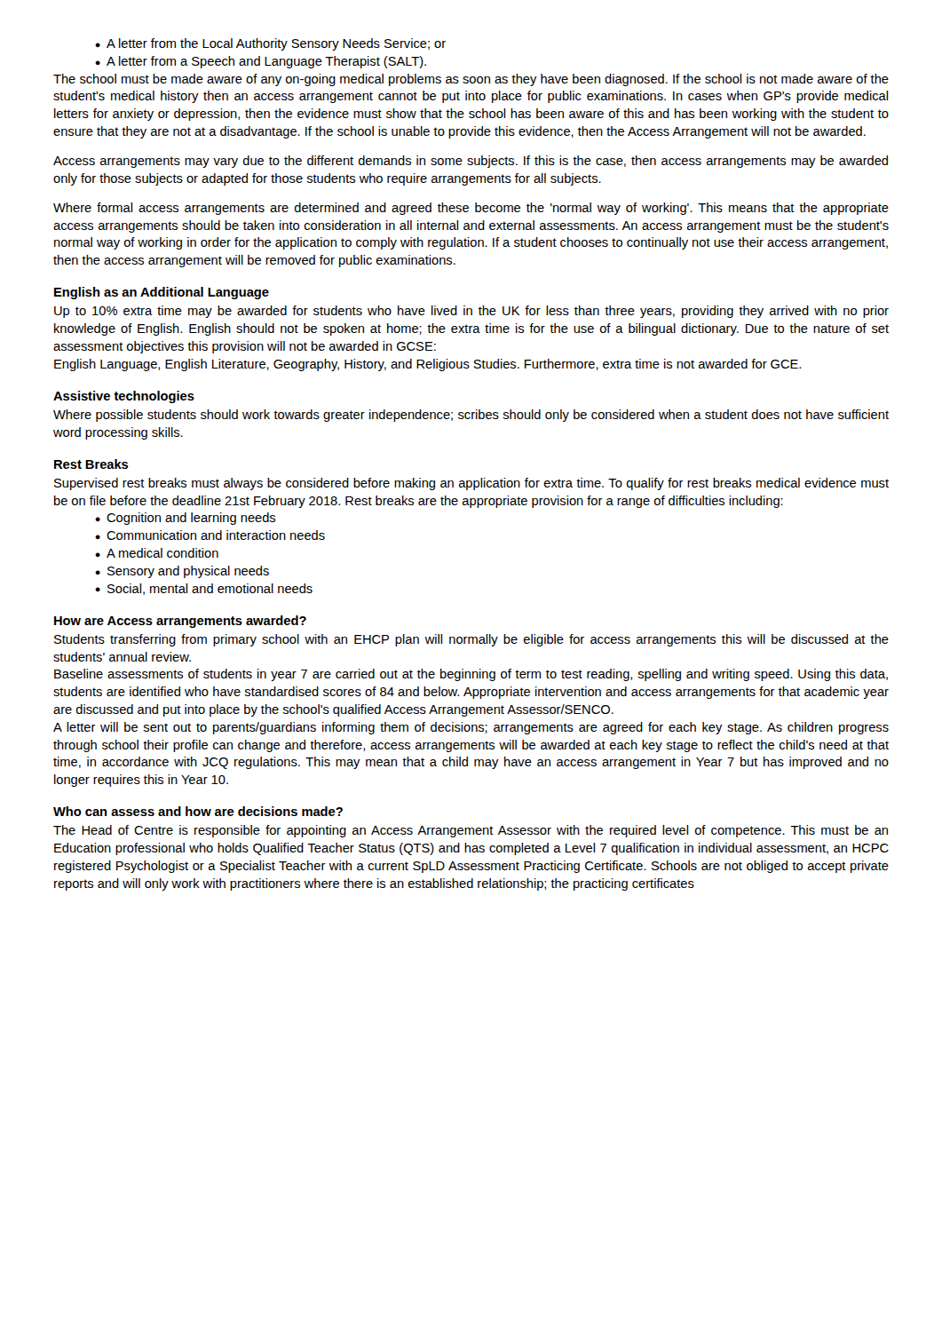A letter from the Local Authority Sensory Needs Service; or
A letter from a Speech and Language Therapist (SALT).
The school must be made aware of any on-going medical problems as soon as they have been diagnosed. If the school is not made aware of the student's medical history then an access arrangement cannot be put into place for public examinations. In cases when GP's provide medical letters for anxiety or depression, then the evidence must show that the school has been aware of this and has been working with the student to ensure that they are not at a disadvantage. If the school is unable to provide this evidence, then the Access Arrangement will not be awarded.
Access arrangements may vary due to the different demands in some subjects. If this is the case, then access arrangements may be awarded only for those subjects or adapted for those students who require arrangements for all subjects.
Where formal access arrangements are determined and agreed these become the 'normal way of working'. This means that the appropriate access arrangements should be taken into consideration in all internal and external assessments. An access arrangement must be the student's normal way of working in order for the application to comply with regulation. If a student chooses to continually not use their access arrangement, then the access arrangement will be removed for public examinations.
English as an Additional Language
Up to 10% extra time may be awarded for students who have lived in the UK for less than three years, providing they arrived with no prior knowledge of English. English should not be spoken at home; the extra time is for the use of a bilingual dictionary. Due to the nature of set assessment objectives this provision will not be awarded in GCSE:
English Language, English Literature, Geography, History, and Religious Studies. Furthermore, extra time is not awarded for GCE.
Assistive technologies
Where possible students should work towards greater independence; scribes should only be considered when a student does not have sufficient word processing skills.
Rest Breaks
Supervised rest breaks must always be considered before making an application for extra time. To qualify for rest breaks medical evidence must be on file before the deadline 21st February 2018. Rest breaks are the appropriate provision for a range of difficulties including:
Cognition and learning needs
Communication and interaction needs
A medical condition
Sensory and physical needs
Social, mental and emotional needs
How are Access arrangements awarded?
Students transferring from primary school with an EHCP plan will normally be eligible for access arrangements this will be discussed at the students' annual review.
Baseline assessments of students in year 7 are carried out at the beginning of term to test reading, spelling and writing speed. Using this data, students are identified who have standardised scores of 84 and below. Appropriate intervention and access arrangements for that academic year are discussed and put into place by the school's qualified Access Arrangement Assessor/SENCO.
A letter will be sent out to parents/guardians informing them of decisions; arrangements are agreed for each key stage. As children progress through school their profile can change and therefore, access arrangements will be awarded at each key stage to reflect the child's need at that time, in accordance with JCQ regulations. This may mean that a child may have an access arrangement in Year 7 but has improved and no longer requires this in Year 10.
Who can assess and how are decisions made?
The Head of Centre is responsible for appointing an Access Arrangement Assessor with the required level of competence. This must be an Education professional who holds Qualified Teacher Status (QTS) and has completed a Level 7 qualification in individual assessment, an HCPC registered Psychologist or a Specialist Teacher with a current SpLD Assessment Practicing Certificate. Schools are not obliged to accept private reports and will only work with practitioners where there is an established relationship; the practicing certificates